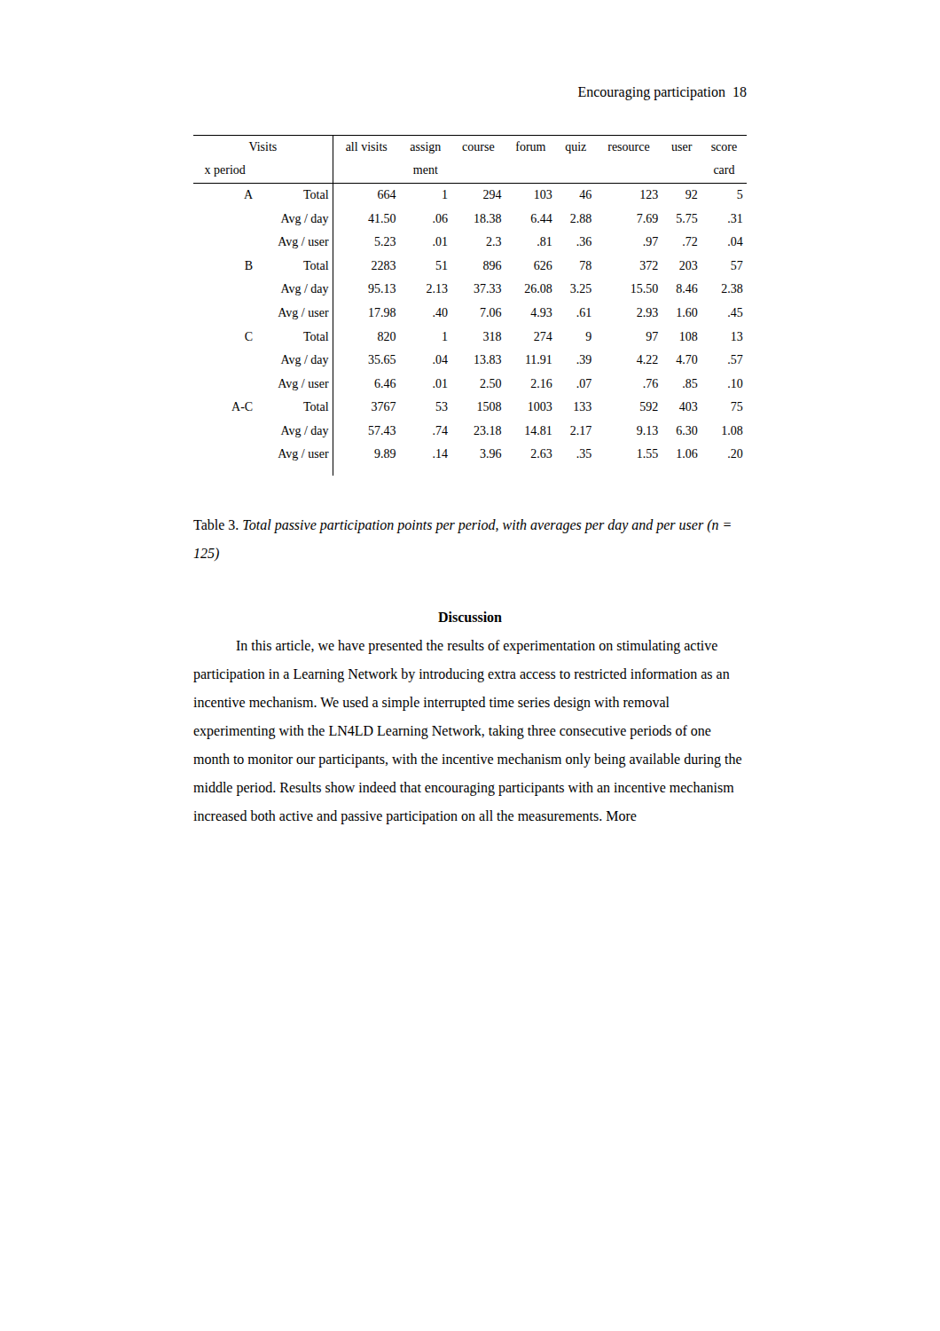Encouraging participation 18
| Visits | all visits | assign | course | forum | quiz | resource | user | score |
| --- | --- | --- | --- | --- | --- | --- | --- | --- |
| x period | | | ment | | | | | | card |
| A | Total | 664 | 1 | 294 | 103 | 46 | 123 | 92 | 5 |
| | Avg / day | 41.50 | .06 | 18.38 | 6.44 | 2.88 | 7.69 | 5.75 | .31 |
| | Avg / user | 5.23 | .01 | 2.3 | .81 | .36 | .97 | .72 | .04 |
| B | Total | 2283 | 51 | 896 | 626 | 78 | 372 | 203 | 57 |
| | Avg / day | 95.13 | 2.13 | 37.33 | 26.08 | 3.25 | 15.50 | 8.46 | 2.38 |
| | Avg / user | 17.98 | .40 | 7.06 | 4.93 | .61 | 2.93 | 1.60 | .45 |
| C | Total | 820 | 1 | 318 | 274 | 9 | 97 | 108 | 13 |
| | Avg / day | 35.65 | .04 | 13.83 | 11.91 | .39 | 4.22 | 4.70 | .57 |
| | Avg / user | 6.46 | .01 | 2.50 | 2.16 | .07 | .76 | .85 | .10 |
| A-C | Total | 3767 | 53 | 1508 | 1003 | 133 | 592 | 403 | 75 |
| | Avg / day | 57.43 | .74 | 23.18 | 14.81 | 2.17 | 9.13 | 6.30 | 1.08 |
| | Avg / user | 9.89 | .14 | 3.96 | 2.63 | .35 | 1.55 | 1.06 | .20 |
Table 3. Total passive participation points per period, with averages per day and per user (n = 125)
Discussion
In this article, we have presented the results of experimentation on stimulating active participation in a Learning Network by introducing extra access to restricted information as an incentive mechanism. We used a simple interrupted time series design with removal experimenting with the LN4LD Learning Network, taking three consecutive periods of one month to monitor our participants, with the incentive mechanism only being available during the middle period. Results show indeed that encouraging participants with an incentive mechanism increased both active and passive participation on all the measurements. More